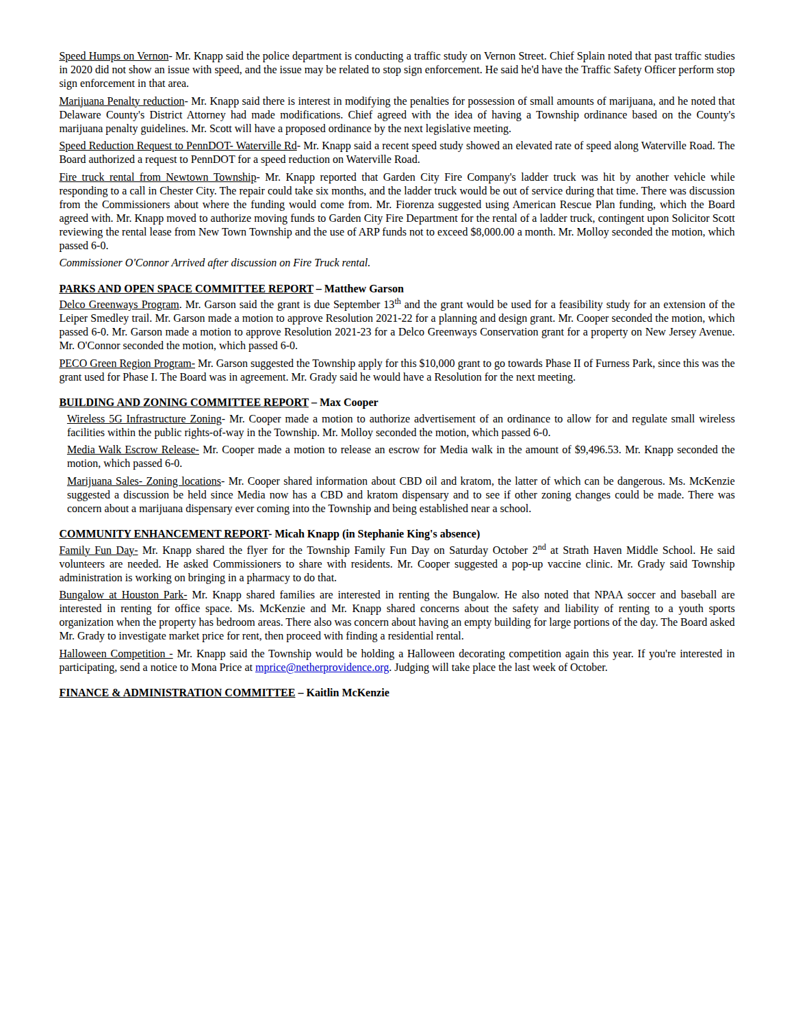Speed Humps on Vernon- Mr. Knapp said the police department is conducting a traffic study on Vernon Street. Chief Splain noted that past traffic studies in 2020 did not show an issue with speed, and the issue may be related to stop sign enforcement. He said he'd have the Traffic Safety Officer perform stop sign enforcement in that area.
Marijuana Penalty reduction- Mr. Knapp said there is interest in modifying the penalties for possession of small amounts of marijuana, and he noted that Delaware County's District Attorney had made modifications. Chief agreed with the idea of having a Township ordinance based on the County's marijuana penalty guidelines. Mr. Scott will have a proposed ordinance by the next legislative meeting.
Speed Reduction Request to PennDOT- Waterville Rd- Mr. Knapp said a recent speed study showed an elevated rate of speed along Waterville Road. The Board authorized a request to PennDOT for a speed reduction on Waterville Road.
Fire truck rental from Newtown Township- Mr. Knapp reported that Garden City Fire Company's ladder truck was hit by another vehicle while responding to a call in Chester City. The repair could take six months, and the ladder truck would be out of service during that time. There was discussion from the Commissioners about where the funding would come from. Mr. Fiorenza suggested using American Rescue Plan funding, which the Board agreed with. Mr. Knapp moved to authorize moving funds to Garden City Fire Department for the rental of a ladder truck, contingent upon Solicitor Scott reviewing the rental lease from New Town Township and the use of ARP funds not to exceed $8,000.00 a month. Mr. Molloy seconded the motion, which passed 6-0.
Commissioner O'Connor Arrived after discussion on Fire Truck rental.
PARKS AND OPEN SPACE COMMITTEE REPORT – Matthew Garson
Delco Greenways Program. Mr. Garson said the grant is due September 13th and the grant would be used for a feasibility study for an extension of the Leiper Smedley trail. Mr. Garson made a motion to approve Resolution 2021-22 for a planning and design grant. Mr. Cooper seconded the motion, which passed 6-0. Mr. Garson made a motion to approve Resolution 2021-23 for a Delco Greenways Conservation grant for a property on New Jersey Avenue. Mr. O'Connor seconded the motion, which passed 6-0.
PECO Green Region Program- Mr. Garson suggested the Township apply for this $10,000 grant to go towards Phase II of Furness Park, since this was the grant used for Phase I. The Board was in agreement. Mr. Grady said he would have a Resolution for the next meeting.
BUILDING AND ZONING COMMITTEE REPORT – Max Cooper
Wireless 5G Infrastructure Zoning- Mr. Cooper made a motion to authorize advertisement of an ordinance to allow for and regulate small wireless facilities within the public rights-of-way in the Township. Mr. Molloy seconded the motion, which passed 6-0.
Media Walk Escrow Release- Mr. Cooper made a motion to release an escrow for Media walk in the amount of $9,496.53. Mr. Knapp seconded the motion, which passed 6-0.
Marijuana Sales- Zoning locations- Mr. Cooper shared information about CBD oil and kratom, the latter of which can be dangerous. Ms. McKenzie suggested a discussion be held since Media now has a CBD and kratom dispensary and to see if other zoning changes could be made. There was concern about a marijuana dispensary ever coming into the Township and being established near a school.
COMMUNITY ENHANCEMENT REPORT- Micah Knapp (in Stephanie King's absence)
Family Fun Day- Mr. Knapp shared the flyer for the Township Family Fun Day on Saturday October 2nd at Strath Haven Middle School. He said volunteers are needed. He asked Commissioners to share with residents. Mr. Cooper suggested a pop-up vaccine clinic. Mr. Grady said Township administration is working on bringing in a pharmacy to do that.
Bungalow at Houston Park- Mr. Knapp shared families are interested in renting the Bungalow. He also noted that NPAA soccer and baseball are interested in renting for office space. Ms. McKenzie and Mr. Knapp shared concerns about the safety and liability of renting to a youth sports organization when the property has bedroom areas. There also was concern about having an empty building for large portions of the day. The Board asked Mr. Grady to investigate market price for rent, then proceed with finding a residential rental.
Halloween Competition - Mr. Knapp said the Township would be holding a Halloween decorating competition again this year. If you're interested in participating, send a notice to Mona Price at mprice@netherprovidence.org. Judging will take place the last week of October.
FINANCE & ADMINISTRATION COMMITTEE – Kaitlin McKenzie